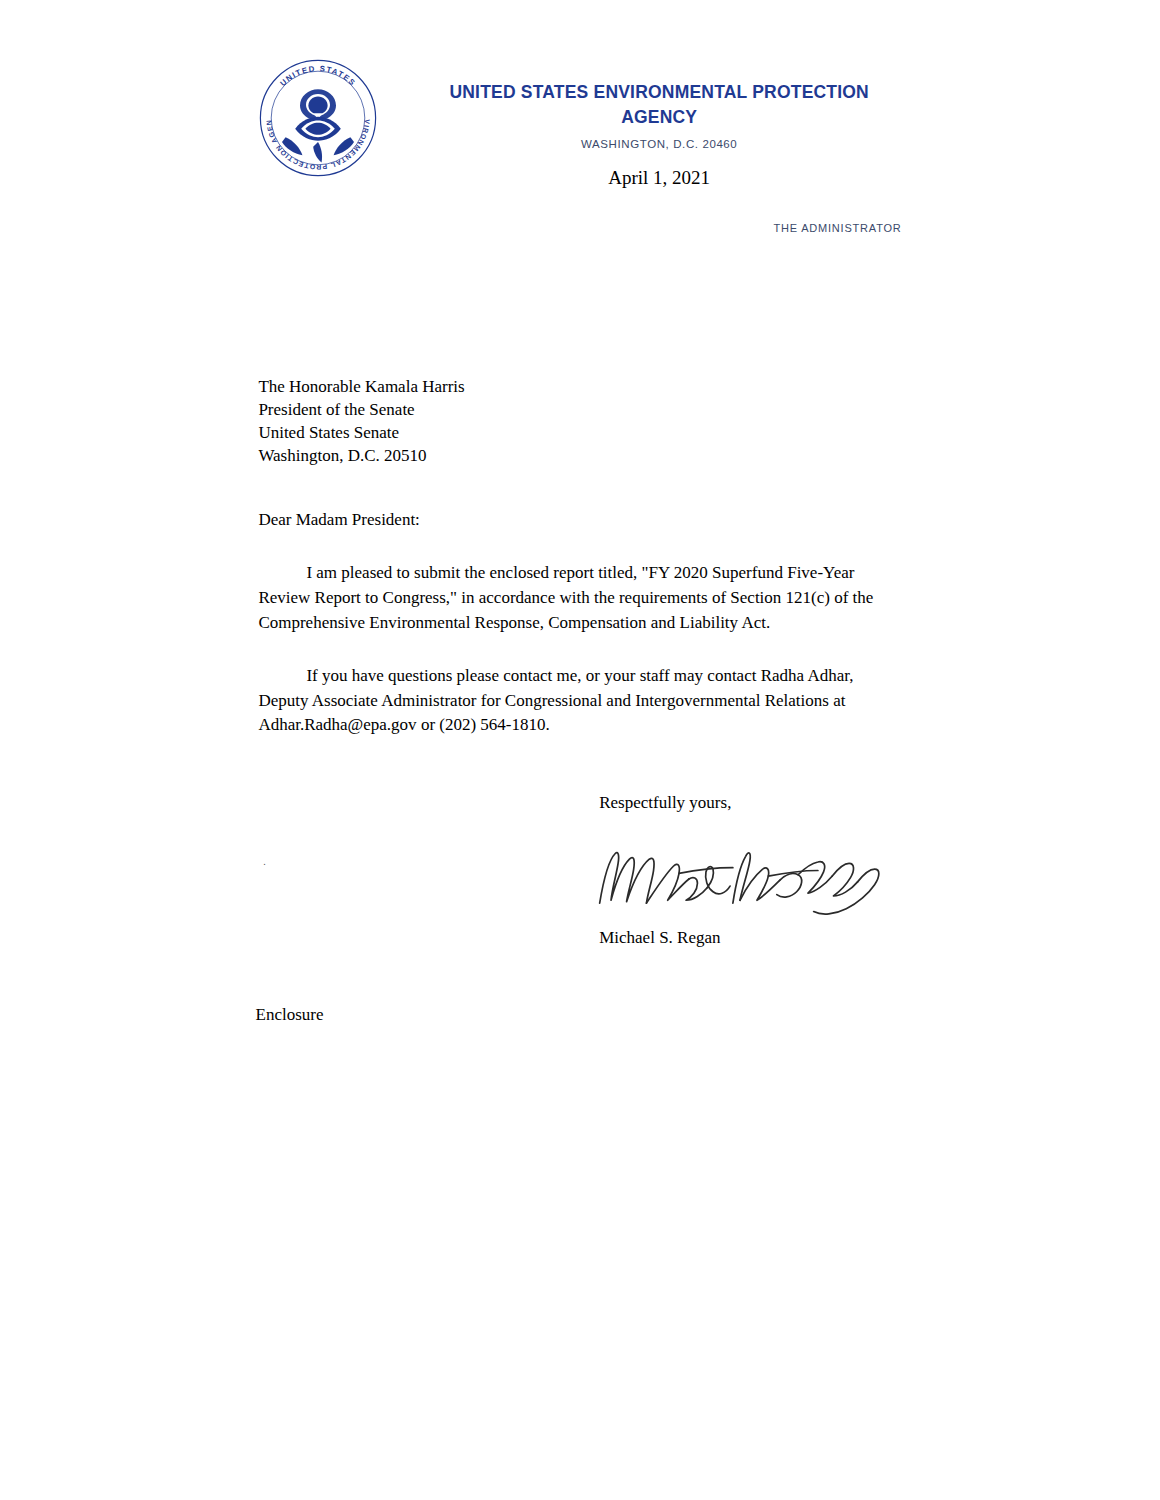UNITED STATES ENVIRONMENTAL PROTECTION AGENCY
UNITED STATES ENVIRONMENTAL PROTECTION AGENCY
WASHINGTON, D.C. 20460
April 1, 2021
THE ADMINISTRATOR
The Honorable Kamala Harris
President of the Senate
United States Senate
Washington, D.C. 20510
Dear Madam President:
I am pleased to submit the enclosed report titled, "FY 2020 Superfund Five-Year Review Report to Congress," in accordance with the requirements of Section 121(c) of the Comprehensive Environmental Response, Compensation and Liability Act.
If you have questions please contact me, or your staff may contact Radha Adhar, Deputy Associate Administrator for Congressional and Intergovernmental Relations at Adhar.Radha@epa.gov or (202) 564-1810.
Respectfully yours,
Michael S. Regan
Enclosure
.